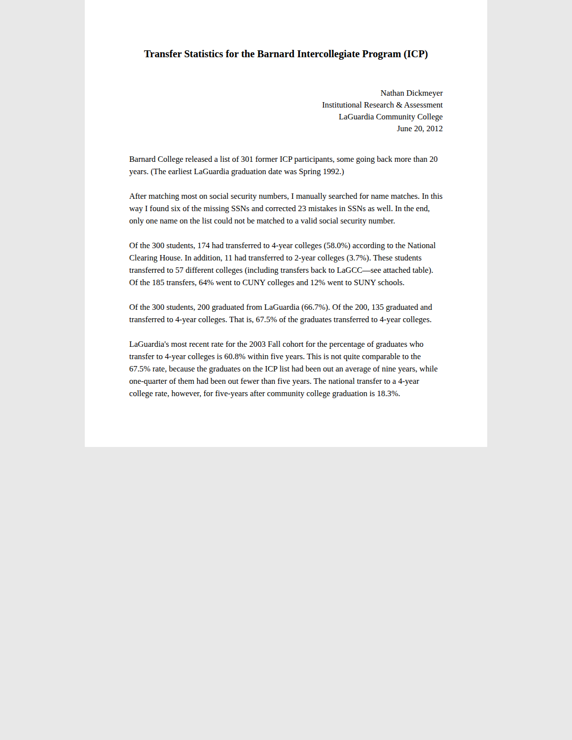Transfer Statistics for the Barnard Intercollegiate Program (ICP)
Nathan Dickmeyer
Institutional Research & Assessment
LaGuardia Community College
June 20, 2012
Barnard College released a list of 301 former ICP participants, some going back more than 20 years. (The earliest LaGuardia graduation date was Spring 1992.)
After matching most on social security numbers, I manually searched for name matches. In this way I found six of the missing SSNs and corrected 23 mistakes in SSNs as well. In the end, only one name on the list could not be matched to a valid social security number.
Of the 300 students, 174 had transferred to 4-year colleges (58.0%) according to the National Clearing House. In addition, 11 had transferred to 2-year colleges (3.7%). These students transferred to 57 different colleges (including transfers back to LaGCC—see attached table). Of the 185 transfers, 64% went to CUNY colleges and 12% went to SUNY schools.
Of the 300 students, 200 graduated from LaGuardia (66.7%). Of the 200, 135 graduated and transferred to 4-year colleges. That is, 67.5% of the graduates transferred to 4-year colleges.
LaGuardia's most recent rate for the 2003 Fall cohort for the percentage of graduates who transfer to 4-year colleges is 60.8% within five years. This is not quite comparable to the 67.5% rate, because the graduates on the ICP list had been out an average of nine years, while one-quarter of them had been out fewer than five years. The national transfer to a 4-year college rate, however, for five-years after community college graduation is 18.3%.